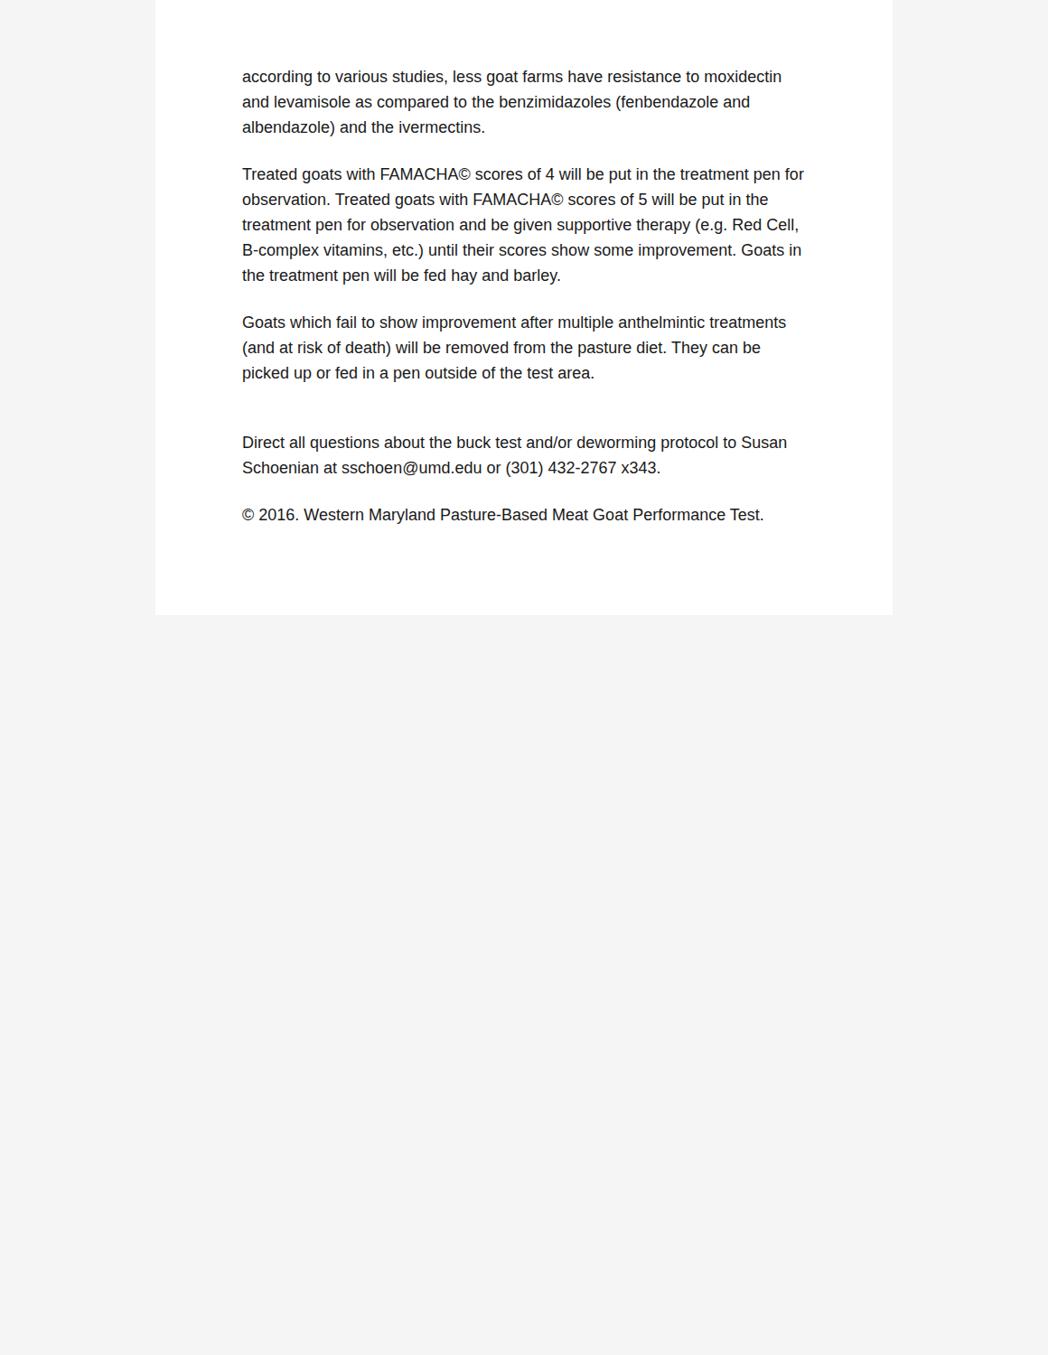according to various studies, less goat farms have resistance to moxidectin and levamisole as compared to the benzimidazoles (fenbendazole and albendazole) and the ivermectins.
Treated goats with FAMACHA© scores of 4 will be put in the treatment pen for observation. Treated goats with FAMACHA© scores of 5 will be put in the treatment pen for observation and be given supportive therapy (e.g. Red Cell, B-complex vitamins, etc.) until their scores show some improvement. Goats in the treatment pen will be fed hay and barley.
Goats which fail to show improvement after multiple anthelmintic treatments (and at risk of death) will be removed from the pasture diet. They can be picked up or fed in a pen outside of the test area.
Direct all questions about the buck test and/or deworming protocol to Susan Schoenian at sschoen@umd.edu or (301) 432-2767 x343.
© 2016. Western Maryland Pasture-Based Meat Goat Performance Test.